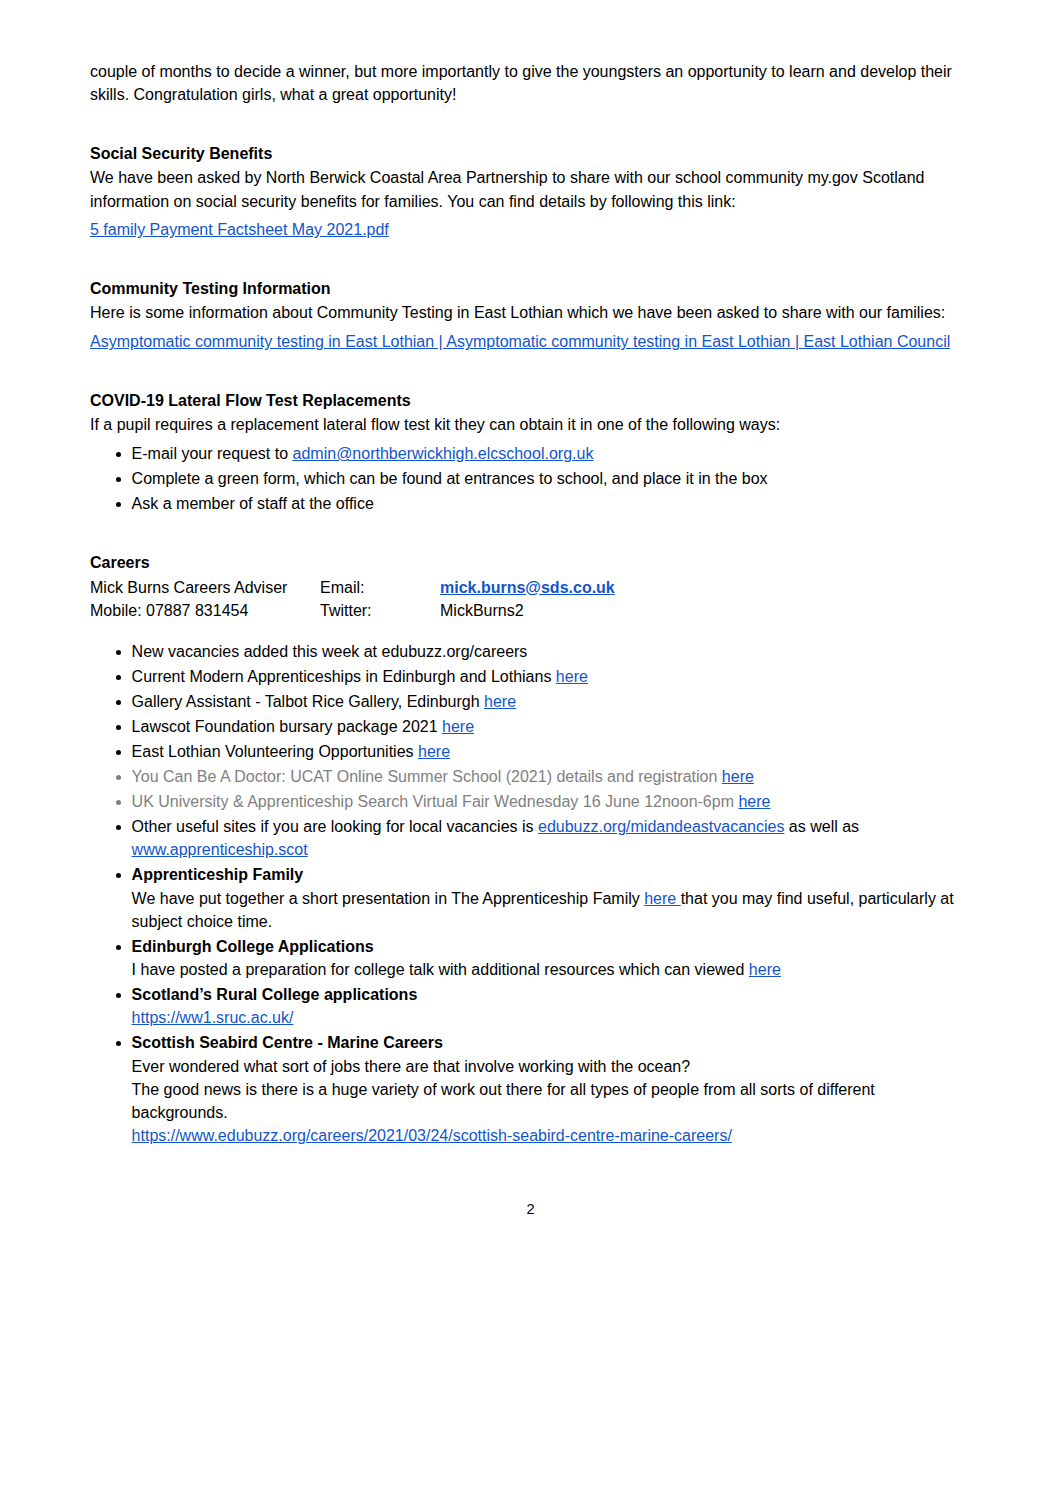couple of months to decide a winner, but more importantly to give the youngsters an opportunity to learn and develop their skills. Congratulation girls, what a great opportunity!
Social Security Benefits
We have been asked by North Berwick Coastal Area Partnership to share with our school community my.gov Scotland information on social security benefits for families. You can find details by following this link:
5 family Payment Factsheet May 2021.pdf
Community Testing Information
Here is some information about Community Testing in East Lothian which we have been asked to share with our families:
Asymptomatic community testing in East Lothian | Asymptomatic community testing in East Lothian | East Lothian Council
COVID-19 Lateral Flow Test Replacements
If a pupil requires a replacement lateral flow test kit they can obtain it in one of the following ways:
E-mail your request to admin@northberwickhigh.elcschool.org.uk
Complete a green form, which can be found at entrances to school, and place it in the box
Ask a member of staff at the office
Careers
| Mick Burns Careers Adviser | Email: | mick.burns@sds.co.uk |
| Mobile: 07887 831454 | Twitter: | MickBurns2 |
New vacancies added this week at edubuzz.org/careers
Current Modern Apprenticeships in Edinburgh and Lothians here
Gallery Assistant - Talbot Rice Gallery, Edinburgh here
Lawscot Foundation bursary package 2021 here
East Lothian Volunteering Opportunities here
You Can Be A Doctor: UCAT Online Summer School (2021) details and registration here
UK University & Apprenticeship Search Virtual Fair Wednesday 16 June 12noon-6pm here
Other useful sites if you are looking for local vacancies is edubuzz.org/midandeastvacancies as well as www.apprenticeship.scot
Apprenticeship Family We have put together a short presentation in The Apprenticeship Family here that you may find useful, particularly at subject choice time.
Edinburgh College Applications I have posted a preparation for college talk with additional resources which can viewed here
Scotland’s Rural College applications https://ww1.sruc.ac.uk/
Scottish Seabird Centre - Marine Careers Ever wondered what sort of jobs there are that involve working with the ocean?
The good news is there is a huge variety of work out there for all types of people from all sorts of different backgrounds.
https://www.edubuzz.org/careers/2021/03/24/scottish-seabird-centre-marine-careers/
2